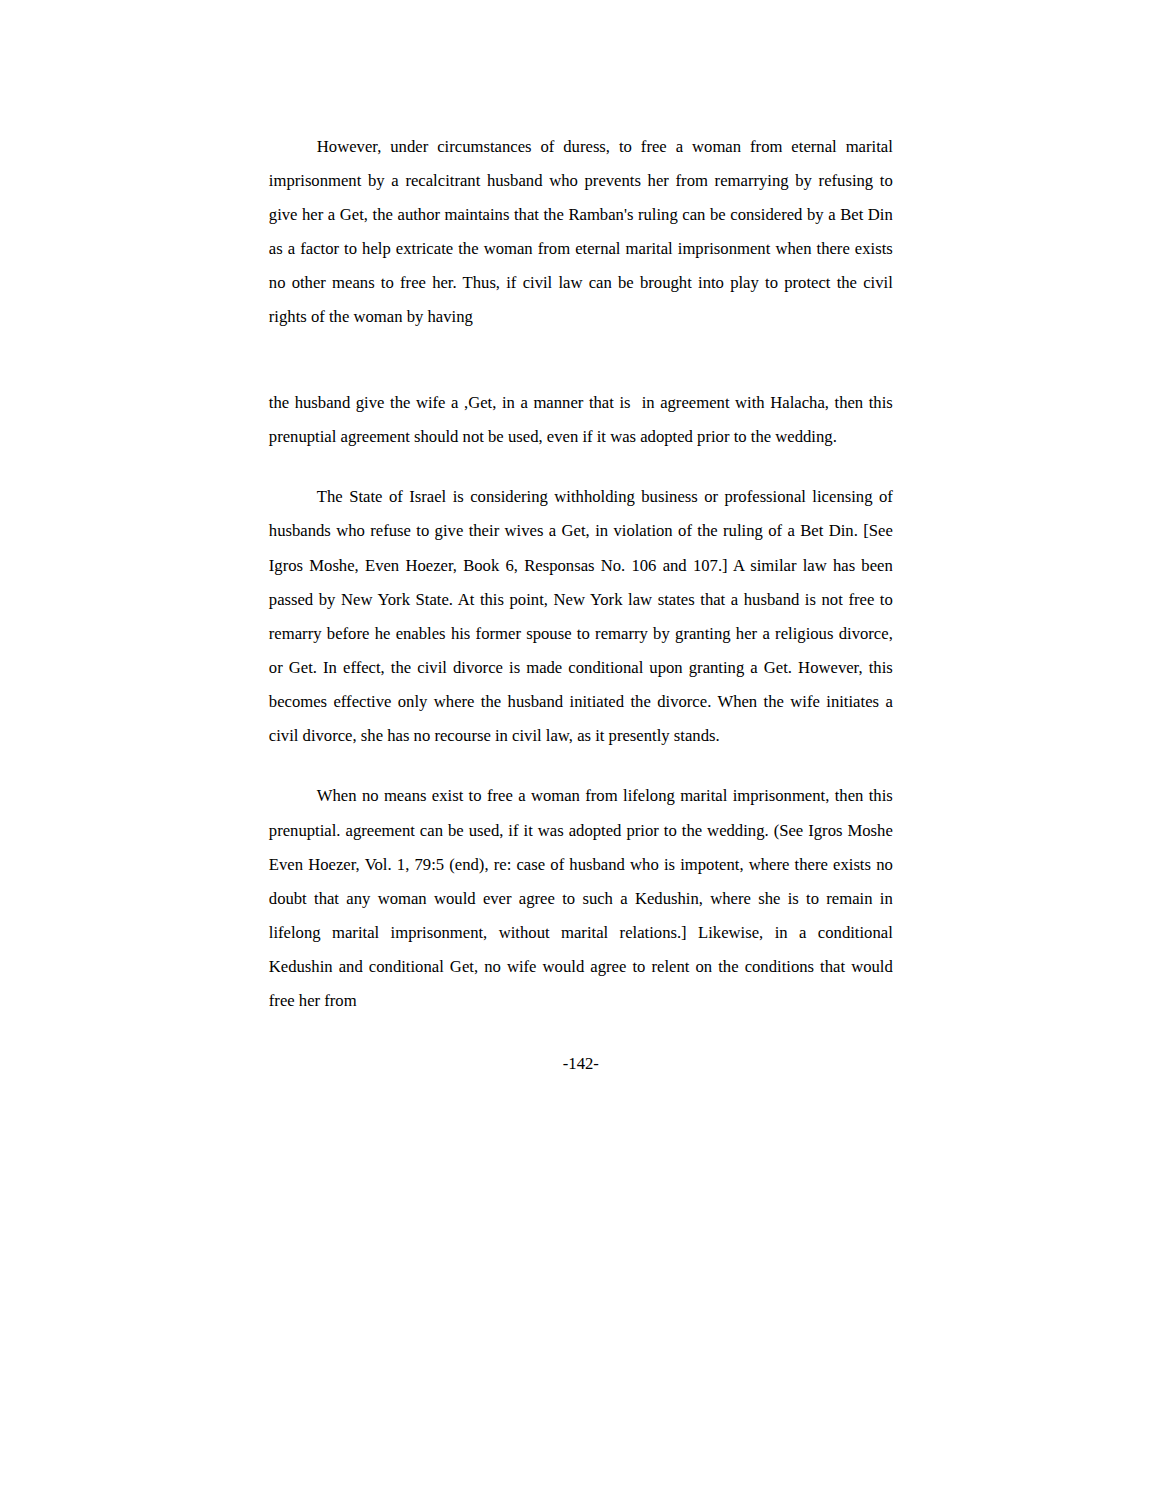However, under circumstances of duress, to free a woman from eternal marital imprisonment by a recalcitrant husband who prevents her from remarrying by refusing to give her a Get, the author maintains that the Ramban's ruling can be considered by a Bet Din as a factor to help extricate the woman from eternal marital imprisonment when there exists no other means to free her. Thus, if civil law can be brought into play to protect the civil rights of the woman by having
the husband give the wife a ,Get, in a manner that is in agreement with Halacha, then this prenuptial agreement should not be used, even if it was adopted prior to the wedding.
The State of Israel is considering withholding business or professional licensing of husbands who refuse to give their wives a Get, in violation of the ruling of a Bet Din. [See Igros Moshe, Even Hoezer, Book 6, Responsas No. 106 and 107.] A similar law has been passed by New York State. At this point, New York law states that a husband is not free to remarry before he enables his former spouse to remarry by granting her a religious divorce, or Get. In effect, the civil divorce is made conditional upon granting a Get. However, this becomes effective only where the husband initiated the divorce. When the wife initiates a civil divorce, she has no recourse in civil law, as it presently stands.
When no means exist to free a woman from lifelong marital imprisonment, then this prenuptial. agreement can be used, if it was adopted prior to the wedding. (See Igros Moshe Even Hoezer, Vol. 1, 79:5 (end), re: case of husband who is impotent, where there exists no doubt that any woman would ever agree to such a Kedushin, where she is to remain in lifelong marital imprisonment, without marital relations.] Likewise, in a conditional Kedushin and conditional Get, no wife would agree to relent on the conditions that would free her from
-142-